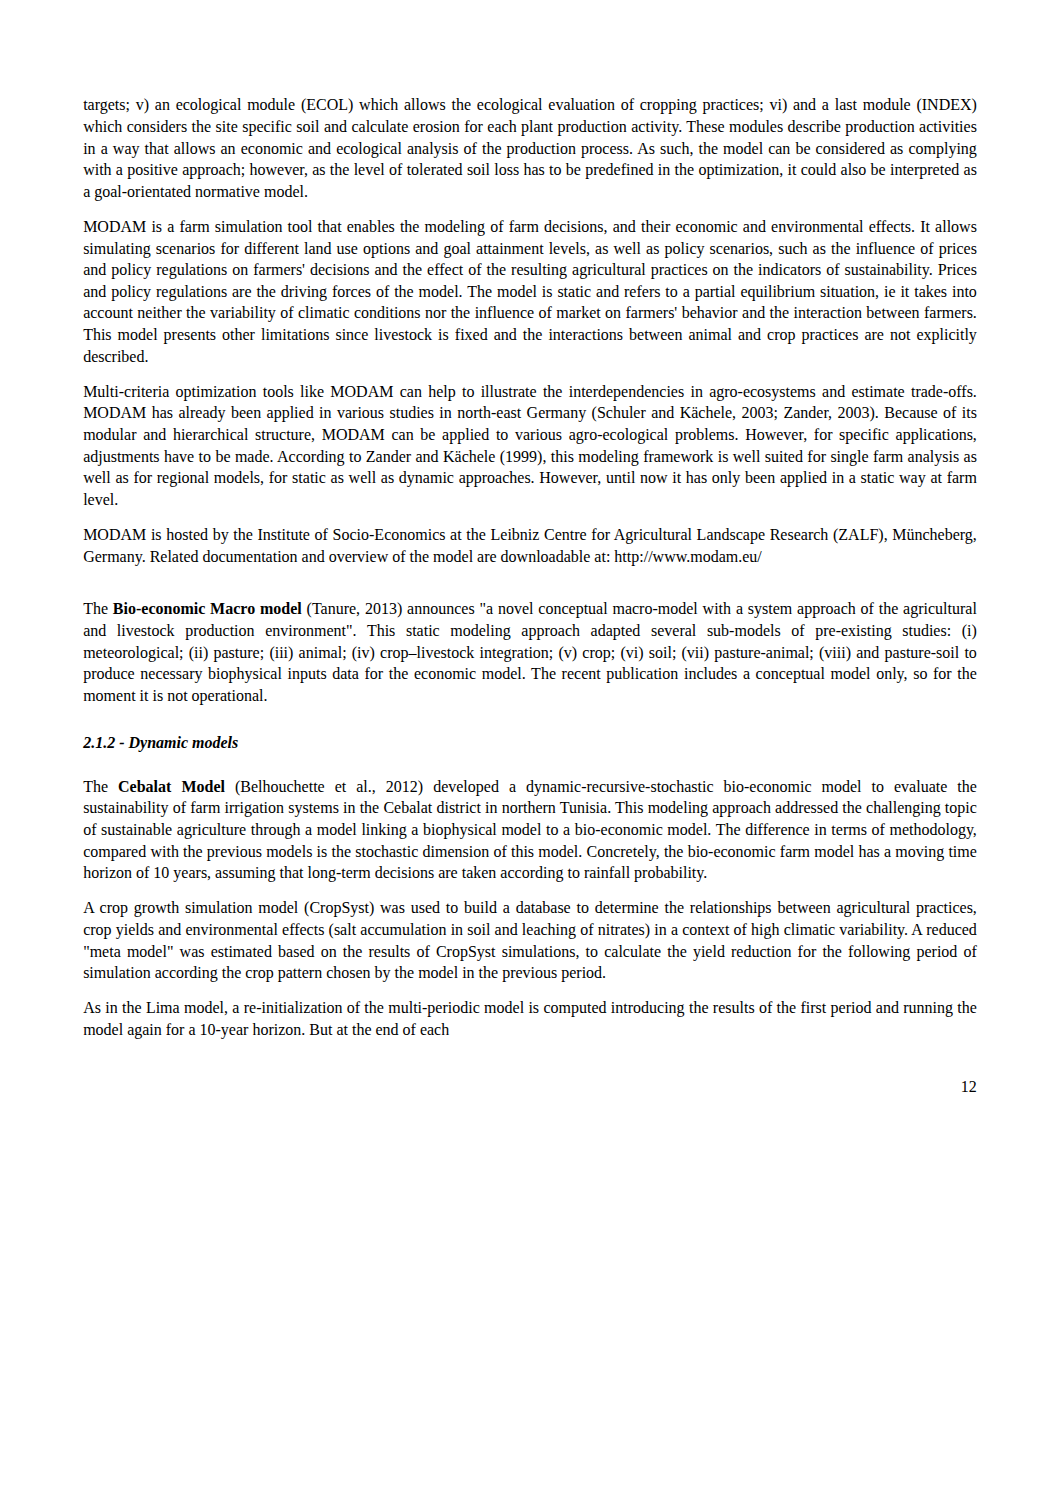targets; v) an ecological module (ECOL) which allows the ecological evaluation of cropping practices; vi) and a last module (INDEX) which considers the site specific soil and calculate erosion for each plant production activity. These modules describe production activities in a way that allows an economic and ecological analysis of the production process. As such, the model can be considered as complying with a positive approach; however, as the level of tolerated soil loss has to be predefined in the optimization, it could also be interpreted as a goal-orientated normative model.
MODAM is a farm simulation tool that enables the modeling of farm decisions, and their economic and environmental effects. It allows simulating scenarios for different land use options and goal attainment levels, as well as policy scenarios, such as the influence of prices and policy regulations on farmers' decisions and the effect of the resulting agricultural practices on the indicators of sustainability. Prices and policy regulations are the driving forces of the model. The model is static and refers to a partial equilibrium situation, ie it takes into account neither the variability of climatic conditions nor the influence of market on farmers' behavior and the interaction between farmers. This model presents other limitations since livestock is fixed and the interactions between animal and crop practices are not explicitly described.
Multi-criteria optimization tools like MODAM can help to illustrate the interdependencies in agro-ecosystems and estimate trade-offs. MODAM has already been applied in various studies in north-east Germany (Schuler and Kächele, 2003; Zander, 2003). Because of its modular and hierarchical structure, MODAM can be applied to various agro-ecological problems. However, for specific applications, adjustments have to be made. According to Zander and Kächele (1999), this modeling framework is well suited for single farm analysis as well as for regional models, for static as well as dynamic approaches. However, until now it has only been applied in a static way at farm level.
MODAM is hosted by the Institute of Socio-Economics at the Leibniz Centre for Agricultural Landscape Research (ZALF), Müncheberg, Germany. Related documentation and overview of the model are downloadable at: http://www.modam.eu/
The Bio-economic Macro model (Tanure, 2013) announces "a novel conceptual macro-model with a system approach of the agricultural and livestock production environment". This static modeling approach adapted several sub-models of pre-existing studies: (i) meteorological; (ii) pasture; (iii) animal; (iv) crop–livestock integration; (v) crop; (vi) soil; (vii) pasture-animal; (viii) and pasture-soil to produce necessary biophysical inputs data for the economic model. The recent publication includes a conceptual model only, so for the moment it is not operational.
2.1.2 - Dynamic models
The Cebalat Model (Belhouchette et al., 2012) developed a dynamic-recursive-stochastic bio-economic model to evaluate the sustainability of farm irrigation systems in the Cebalat district in northern Tunisia. This modeling approach addressed the challenging topic of sustainable agriculture through a model linking a biophysical model to a bio-economic model. The difference in terms of methodology, compared with the previous models is the stochastic dimension of this model. Concretely, the bio-economic farm model has a moving time horizon of 10 years, assuming that long-term decisions are taken according to rainfall probability.
A crop growth simulation model (CropSyst) was used to build a database to determine the relationships between agricultural practices, crop yields and environmental effects (salt accumulation in soil and leaching of nitrates) in a context of high climatic variability. A reduced "meta model" was estimated based on the results of CropSyst simulations, to calculate the yield reduction for the following period of simulation according the crop pattern chosen by the model in the previous period.
As in the Lima model, a re-initialization of the multi-periodic model is computed introducing the results of the first period and running the model again for a 10-year horizon. But at the end of each
12